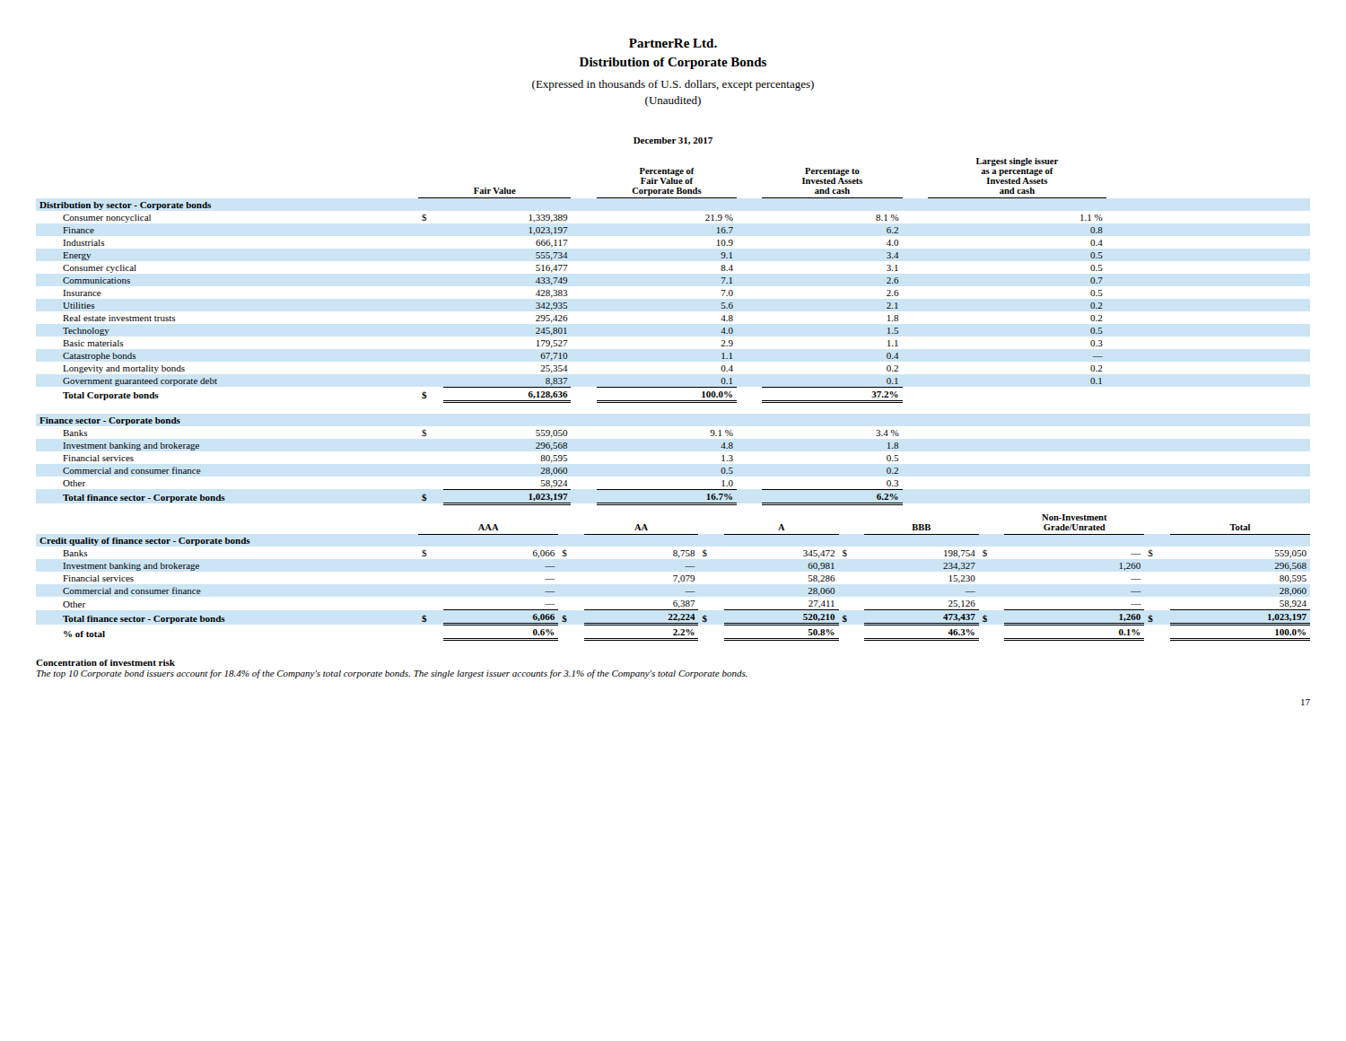PartnerRe Ltd.
Distribution of Corporate Bonds
(Expressed in thousands of U.S. dollars, except percentages)
(Unaudited)
December 31, 2017
| | Fair Value | | Percentage of Fair Value of Corporate Bonds | | Percentage to Invested Assets and cash | | Largest single issuer as a percentage of Invested Assets and cash | | |
| --- | --- | --- | --- | --- | --- | --- | --- | --- | --- |
| Distribution by sector - Corporate bonds | | | | | | | | | | |
| Consumer noncyclical | $ | 1,339,389 | | 21.9 % | | 8.1 % | | 1.1 % | | |
| Finance | | 1,023,197 | | 16.7 | | 6.2 | | 0.8 | | |
| Industrials | | 666,117 | | 10.9 | | 4.0 | | 0.4 | | |
| Energy | | 555,734 | | 9.1 | | 3.4 | | 0.5 | | |
| Consumer cyclical | | 516,477 | | 8.4 | | 3.1 | | 0.5 | | |
| Communications | | 433,749 | | 7.1 | | 2.6 | | 0.7 | | |
| Insurance | | 428,383 | | 7.0 | | 2.6 | | 0.5 | | |
| Utilities | | 342,935 | | 5.6 | | 2.1 | | 0.2 | | |
| Real estate investment trusts | | 295,426 | | 4.8 | | 1.8 | | 0.2 | | |
| Technology | | 245,801 | | 4.0 | | 1.5 | | 0.5 | | |
| Basic materials | | 179,527 | | 2.9 | | 1.1 | | 0.3 | | |
| Catastrophe bonds | | 67,710 | | 1.1 | | 0.4 | | — | | |
| Longevity and mortality bonds | | 25,354 | | 0.4 | | 0.2 | | 0.2 | | |
| Government guaranteed corporate debt | | 8,837 | | 0.1 | | 0.1 | | 0.1 | | |
| Total Corporate bonds | $ | 6,128,636 | | 100.0% | | 37.2% | | | | |
| Finance sector - Corporate bonds | | | | | | | | | | |
| Banks | $ | 559,050 | | 9.1 % | | 3.4 % | | | | |
| Investment banking and brokerage | | 296,568 | | 4.8 | | 1.8 | | | | |
| Financial services | | 80,595 | | 1.3 | | 0.5 | | | | |
| Commercial and consumer finance | | 28,060 | | 0.5 | | 0.2 | | | | |
| Other | | 58,924 | | 1.0 | | 0.3 | | | | |
| Total finance sector - Corporate bonds | $ | 1,023,197 | | 16.7% | | 6.2% | | | | |
| | AAA | | AA | | A | | BBB | | Non-Investment Grade/Unrated | | Total |
| --- | --- | --- | --- | --- | --- | --- | --- | --- | --- | --- | --- |
| Credit quality of finance sector - Corporate bonds | | | | | | | | | | | | |
| Banks | $ | 6,066 | $ | 8,758 | $ | 345,472 | $ | 198,754 | $ | — | $ | 559,050 |
| Investment banking and brokerage | | — | | — | | 60,981 | | 234,327 | | 1,260 | | 296,568 |
| Financial services | | — | | 7,079 | | 58,286 | | 15,230 | | — | | 80,595 |
| Commercial and consumer finance | | — | | — | | 28,060 | | — | | — | | 28,060 |
| Other | | — | | 6,387 | | 27,411 | | 25,126 | | — | | 58,924 |
| Total finance sector - Corporate bonds | $ | 6,066 | $ | 22,224 | $ | 520,210 | $ | 473,437 | $ | 1,260 | $ | 1,023,197 |
| % of total | | 0.6% | | 2.2% | | 50.8% | | 46.3% | | 0.1% | | 100.0% |
Concentration of investment risk
The top 10 Corporate bond issuers account for 18.4% of the Company's total corporate bonds. The single largest issuer accounts for 3.1% of the Company's total Corporate bonds.
17